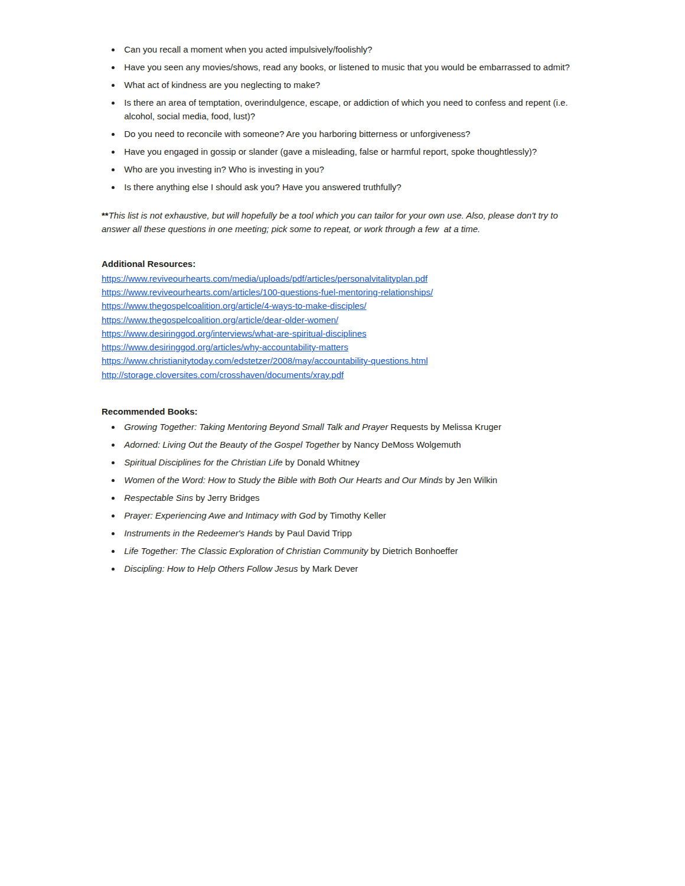Can you recall a moment when you acted impulsively/foolishly?
Have you seen any movies/shows, read any books, or listened to music that you would be embarrassed to admit?
What act of kindness are you neglecting to make?
Is there an area of temptation, overindulgence, escape, or addiction of which you need to confess and repent (i.e. alcohol, social media, food, lust)?
Do you need to reconcile with someone? Are you harboring bitterness or unforgiveness?
Have you engaged in gossip or slander (gave a misleading, false or harmful report, spoke thoughtlessly)?
Who are you investing in? Who is investing in you?
Is there anything else I should ask you? Have you answered truthfully?
**This list is not exhaustive, but will hopefully be a tool which you can tailor for your own use. Also, please don't try to answer all these questions in one meeting; pick some to repeat, or work through a few at a time.
Additional Resources:
https://www.reviveourhearts.com/media/uploads/pdf/articles/personalvitalityplan.pdf https://www.reviveourhearts.com/articles/100-questions-fuel-mentoring-relationships/ https://www.thegospelcoalition.org/article/4-ways-to-make-disciples/ https://www.thegospelcoalition.org/article/dear-older-women/ https://www.desiringgod.org/interviews/what-are-spiritual-disciplines https://www.desiringgod.org/articles/why-accountability-matters https://www.christianitytoday.com/edstetzer/2008/may/accountability-questions.html http://storage.cloversites.com/crosshaven/documents/xray.pdf
Recommended Books:
Growing Together: Taking Mentoring Beyond Small Talk and Prayer Requests by Melissa Kruger
Adorned: Living Out the Beauty of the Gospel Together by Nancy DeMoss Wolgemuth
Spiritual Disciplines for the Christian Life by Donald Whitney
Women of the Word: How to Study the Bible with Both Our Hearts and Our Minds by Jen Wilkin
Respectable Sins by Jerry Bridges
Prayer: Experiencing Awe and Intimacy with God by Timothy Keller
Instruments in the Redeemer's Hands by Paul David Tripp
Life Together: The Classic Exploration of Christian Community by Dietrich Bonhoeffer
Discipling: How to Help Others Follow Jesus by Mark Dever